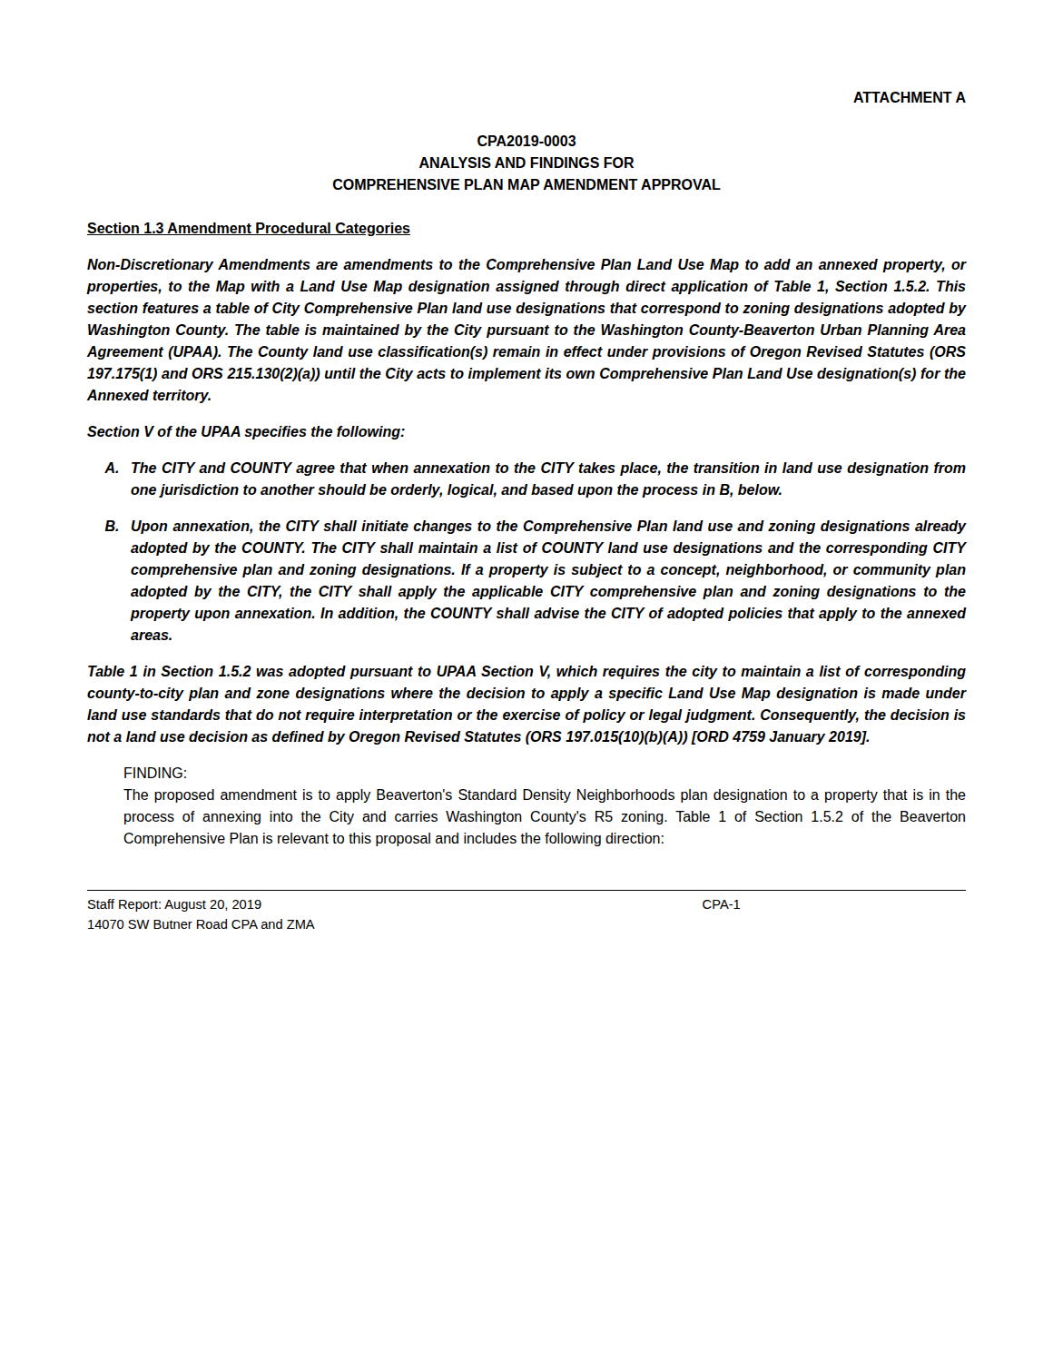ATTACHMENT A
CPA2019-0003
ANALYSIS AND FINDINGS FOR
COMPREHENSIVE PLAN MAP AMENDMENT APPROVAL
Section 1.3 Amendment Procedural Categories
Non-Discretionary Amendments are amendments to the Comprehensive Plan Land Use Map to add an annexed property, or properties, to the Map with a Land Use Map designation assigned through direct application of Table 1, Section 1.5.2. This section features a table of City Comprehensive Plan land use designations that correspond to zoning designations adopted by Washington County. The table is maintained by the City pursuant to the Washington County-Beaverton Urban Planning Area Agreement (UPAA). The County land use classification(s) remain in effect under provisions of Oregon Revised Statutes (ORS 197.175(1) and ORS 215.130(2)(a)) until the City acts to implement its own Comprehensive Plan Land Use designation(s) for the Annexed territory.
Section V of the UPAA specifies the following:
The CITY and COUNTY agree that when annexation to the CITY takes place, the transition in land use designation from one jurisdiction to another should be orderly, logical, and based upon the process in B, below.
Upon annexation, the CITY shall initiate changes to the Comprehensive Plan land use and zoning designations already adopted by the COUNTY. The CITY shall maintain a list of COUNTY land use designations and the corresponding CITY comprehensive plan and zoning designations. If a property is subject to a concept, neighborhood, or community plan adopted by the CITY, the CITY shall apply the applicable CITY comprehensive plan and zoning designations to the property upon annexation. In addition, the COUNTY shall advise the CITY of adopted policies that apply to the annexed areas.
Table 1 in Section 1.5.2 was adopted pursuant to UPAA Section V, which requires the city to maintain a list of corresponding county-to-city plan and zone designations where the decision to apply a specific Land Use Map designation is made under land use standards that do not require interpretation or the exercise of policy or legal judgment. Consequently, the decision is not a land use decision as defined by Oregon Revised Statutes (ORS 197.015(10)(b)(A)) [ORD 4759 January 2019].
FINDING:
The proposed amendment is to apply Beaverton's Standard Density Neighborhoods plan designation to a property that is in the process of annexing into the City and carries Washington County's R5 zoning. Table 1 of Section 1.5.2 of the Beaverton Comprehensive Plan is relevant to this proposal and includes the following direction:
| Staff Report: August 20, 2019 | CPA-1 |
| 14070 SW Butner Road CPA and ZMA | |